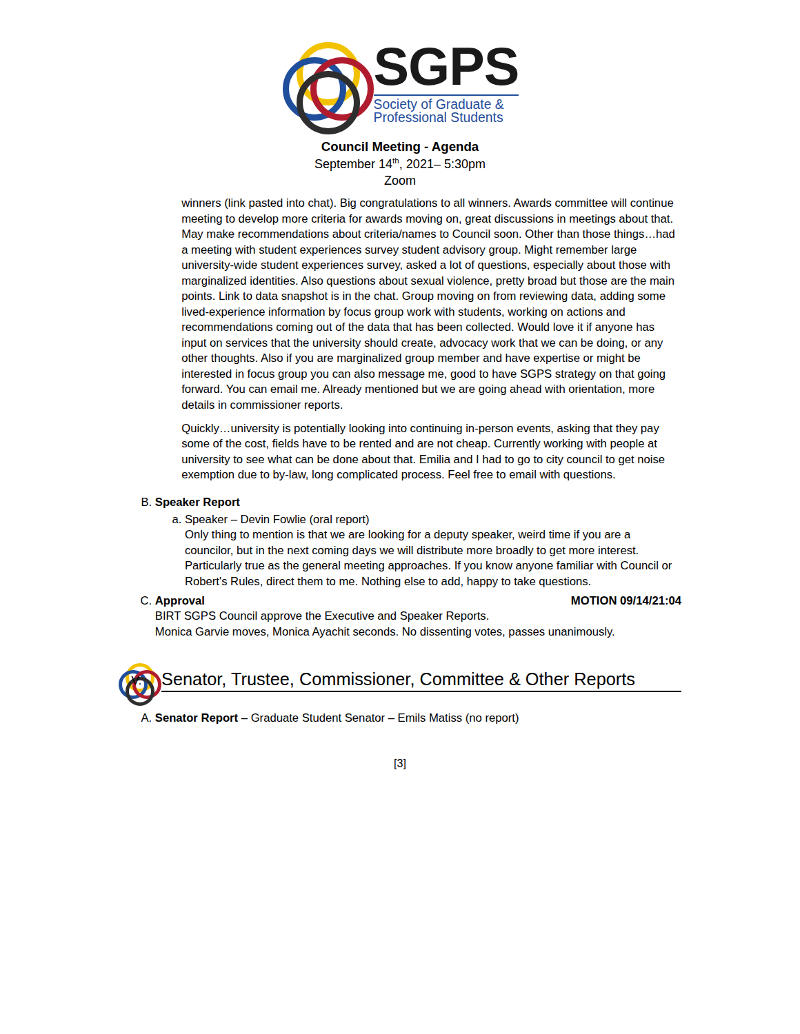SGPS
Society of Graduate &
Professional Students
Council Meeting - Agenda
September 14th, 2021– 5:30pm
Zoom
winners (link pasted into chat). Big congratulations to all winners. Awards committee will continue meeting to develop more criteria for awards moving on, great discussions in meetings about that. May make recommendations about criteria/names to Council soon. Other than those things…had a meeting with student experiences survey student advisory group. Might remember large university-wide student experiences survey, asked a lot of questions, especially about those with marginalized identities. Also questions about sexual violence, pretty broad but those are the main points. Link to data snapshot is in the chat. Group moving on from reviewing data, adding some lived-experience information by focus group work with students, working on actions and recommendations coming out of the data that has been collected. Would love it if anyone has input on services that the university should create, advocacy work that we can be doing, or any other thoughts. Also if you are marginalized group member and have expertise or might be interested in focus group you can also message me, good to have SGPS strategy on that going forward. You can email me. Already mentioned but we are going ahead with orientation, more details in commissioner reports.
Quickly…university is potentially looking into continuing in-person events, asking that they pay some of the cost, fields have to be rented and are not cheap. Currently working with people at university to see what can be done about that. Emilia and I had to go to city council to get noise exemption due to by-law, long complicated process. Feel free to email with questions.
Speaker Report
Speaker – Devin Fowlie (oral report)
Only thing to mention is that we are looking for a deputy speaker, weird time if you are a councilor, but in the next coming days we will distribute more broadly to get more interest. Particularly true as the general meeting approaches. If you know anyone familiar with Council or Robert's Rules, direct them to me. Nothing else to add, happy to take questions.
Approval MOTION 09/14/21:04
BIRT SGPS Council approve the Executive and Speaker Reports.
Monica Garvie moves, Monica Ayachit seconds. No dissenting votes, passes unanimously.
V.
Senator, Trustee, Commissioner, Committee & Other Reports
Senator Report – Graduate Student Senator – Emils Matiss (no report)
[3]